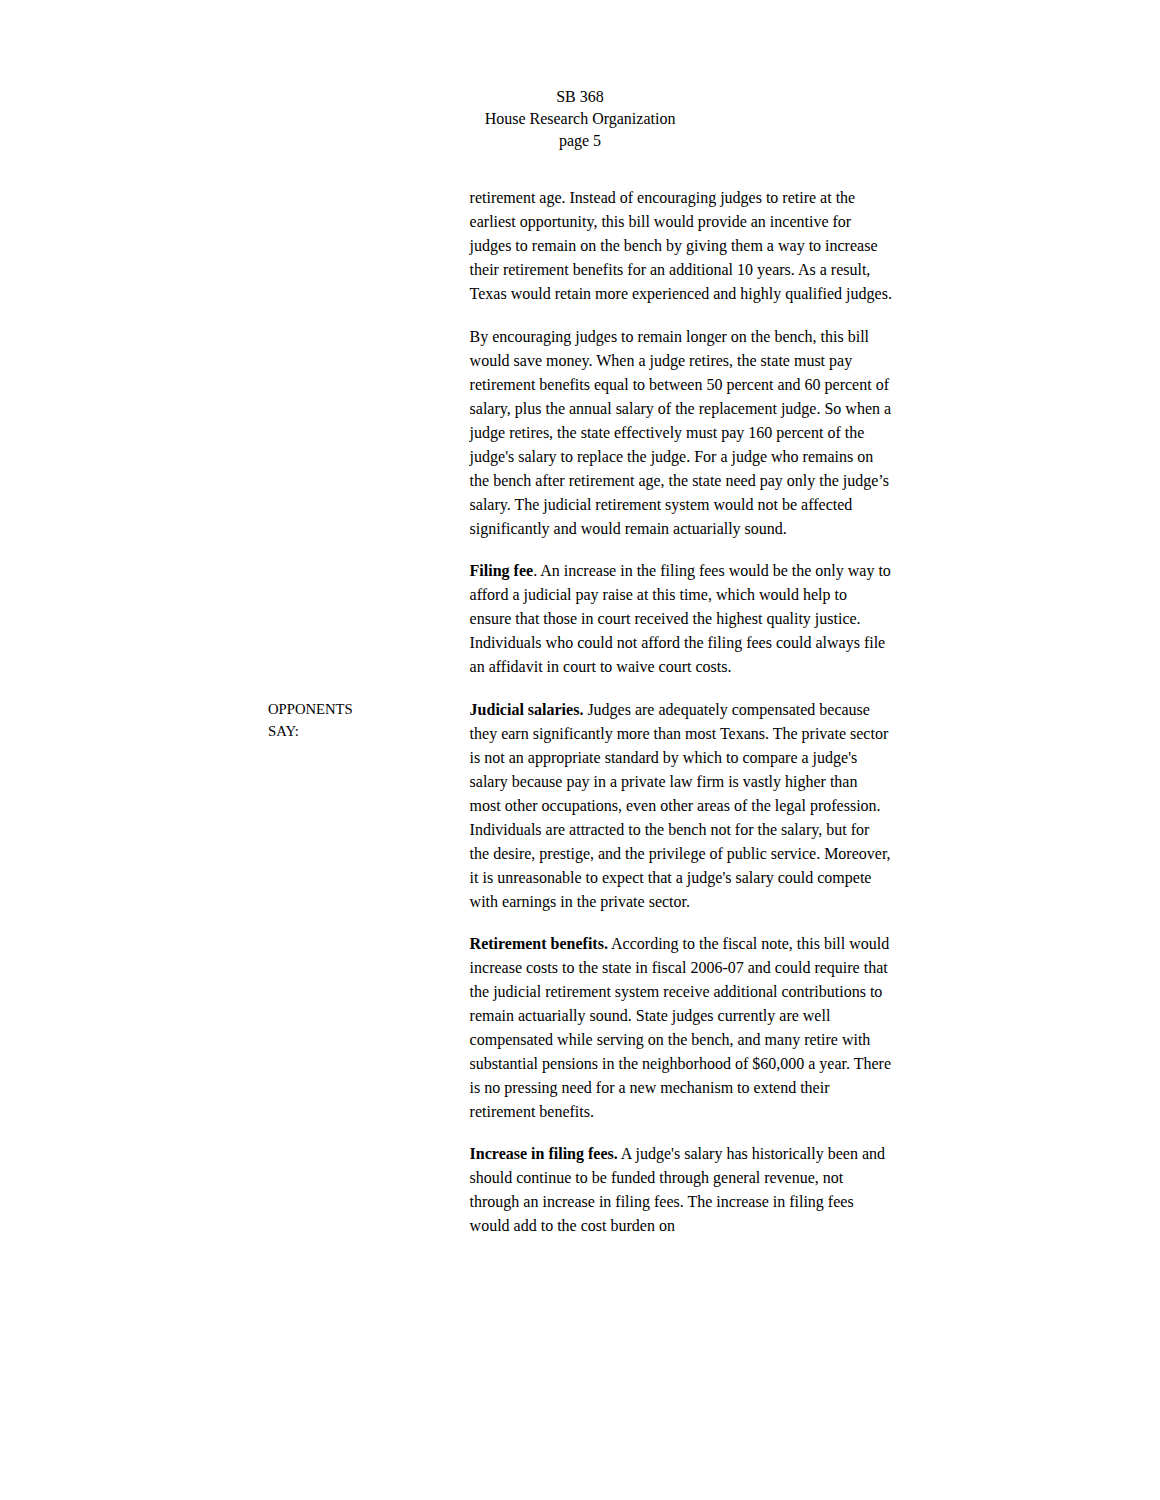SB 368
House Research Organization
page 5
retirement age. Instead of encouraging judges to retire at the earliest opportunity, this bill would provide an incentive for judges to remain on the bench by giving them a way to increase their retirement benefits for an additional 10 years. As a result, Texas would retain more experienced and highly qualified judges.
By encouraging judges to remain longer on the bench, this bill would save money. When a judge retires, the state must pay retirement benefits equal to between 50 percent and 60 percent of salary, plus the annual salary of the replacement judge. So when a judge retires, the state effectively must pay 160 percent of the judge's salary to replace the judge. For a judge who remains on the bench after retirement age, the state need pay only the judge’s salary. The judicial retirement system would not be affected significantly and would remain actuarially sound.
Filing fee. An increase in the filing fees would be the only way to afford a judicial pay raise at this time, which would help to ensure that those in court received the highest quality justice. Individuals who could not afford the filing fees could always file an affidavit in court to waive court costs.
OPPONENTS SAY:
Judicial salaries. Judges are adequately compensated because they earn significantly more than most Texans. The private sector is not an appropriate standard by which to compare a judge's salary because pay in a private law firm is vastly higher than most other occupations, even other areas of the legal profession. Individuals are attracted to the bench not for the salary, but for the desire, prestige, and the privilege of public service. Moreover, it is unreasonable to expect that a judge's salary could compete with earnings in the private sector.
Retirement benefits. According to the fiscal note, this bill would increase costs to the state in fiscal 2006-07 and could require that the judicial retirement system receive additional contributions to remain actuarially sound. State judges currently are well compensated while serving on the bench, and many retire with substantial pensions in the neighborhood of $60,000 a year. There is no pressing need for a new mechanism to extend their retirement benefits.
Increase in filing fees. A judge's salary has historically been and should continue to be funded through general revenue, not through an increase in filing fees. The increase in filing fees would add to the cost burden on